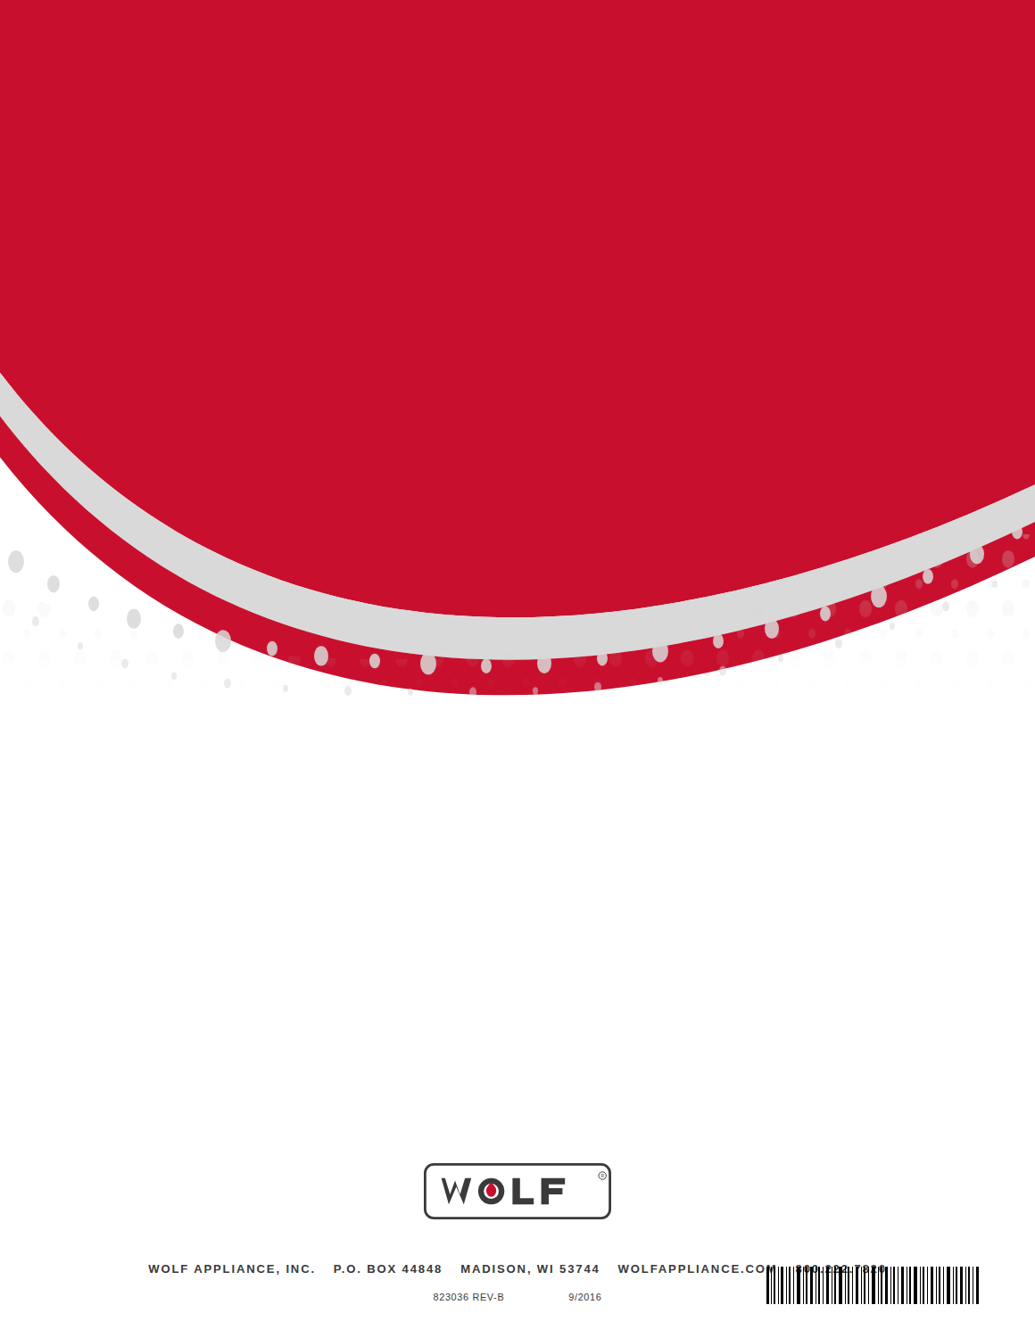R
WOLF APPLIANCE, INC. P.O. BOX 44848 MADISON, WI 53744 WOLFAPPLIANCE.COM 800.222.7820
823036 REV-B 9/2016